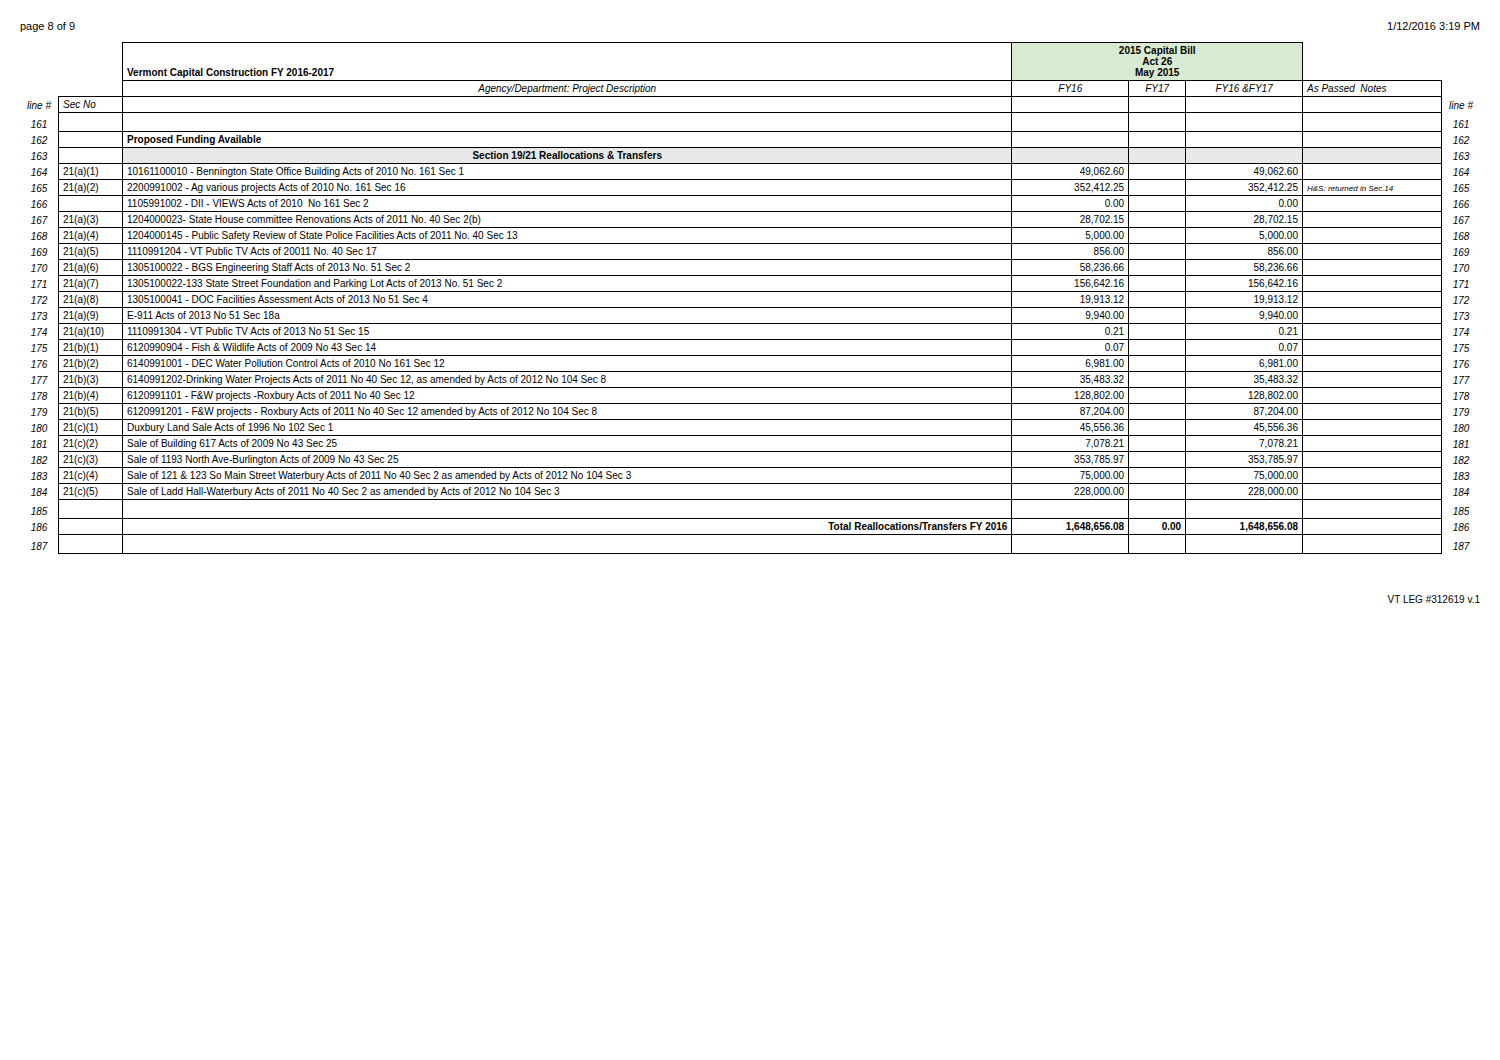page 8 of 9
1/12/2016 3:19 PM
| | | Vermont Capital Construction FY 2016-2017 | 2015 Capital Bill Act 26 May 2015 | | |
| --- | --- | --- | --- | --- | --- |
| | | Agency/Department: Project Description | FY16 | FY17 | FY16 &FY17 | As Passed Notes | |
| line # | Sec No | | | | | | line # |
| 161 | | | | | | | 161 |
| 162 | | Proposed Funding Available | | | | | 162 |
| 163 | | Section 19/21 Reallocations & Transfers | | | | | 163 |
| 164 | 21(a)(1) | 10161100010 - Bennington State Office Building Acts of 2010 No. 161 Sec 1 | 49,062.60 | | 49,062.60 | | 164 |
| 165 | 21(a)(2) | 2200991002 - Ag various projects Acts of 2010 No. 161 Sec 16 | 352,412.25 | | 352,412.25 | H&S: returned in Sec.14 | 165 |
| 166 | | 1105991002 - DII - VIEWS Acts of 2010 No 161 Sec 2 | 0.00 | | 0.00 | | 166 |
| 167 | 21(a)(3) | 1204000023- State House committee Renovations Acts of 2011 No. 40 Sec 2(b) | 28,702.15 | | 28,702.15 | | 167 |
| 168 | 21(a)(4) | 1204000145 - Public Safety Review of State Police Facilities Acts of 2011 No. 40 Sec 13 | 5,000.00 | | 5,000.00 | | 168 |
| 169 | 21(a)(5) | 1110991204 - VT Public TV Acts of 20011 No. 40 Sec 17 | 856.00 | | 856.00 | | 169 |
| 170 | 21(a)(6) | 1305100022 - BGS Engineering Staff Acts of 2013 No. 51 Sec 2 | 58,236.66 | | 58,236.66 | | 170 |
| 171 | 21(a)(7) | 1305100022-133 State Street Foundation and Parking Lot Acts of 2013 No. 51 Sec 2 | 156,642.16 | | 156,642.16 | | 171 |
| 172 | 21(a)(8) | 1305100041 - DOC Facilities Assessment Acts of 2013 No 51 Sec 4 | 19,913.12 | | 19,913.12 | | 172 |
| 173 | 21(a)(9) | E-911 Acts of 2013 No 51 Sec 18a | 9,940.00 | | 9,940.00 | | 173 |
| 174 | 21(a)(10) | 1110991304 - VT Public TV Acts of 2013 No 51 Sec 15 | 0.21 | | 0.21 | | 174 |
| 175 | 21(b)(1) | 6120990904 - Fish & Wildlife Acts of 2009 No 43 Sec 14 | 0.07 | | 0.07 | | 175 |
| 176 | 21(b)(2) | 6140991001 - DEC Water Pollution Control Acts of 2010 No 161 Sec 12 | 6,981.00 | | 6,981.00 | | 176 |
| 177 | 21(b)(3) | 6140991202-Drinking Water Projects Acts of 2011 No 40 Sec 12, as amended by Acts of 2012 No 104 Sec 8 | 35,483.32 | | 35,483.32 | | 177 |
| 178 | 21(b)(4) | 6120991101 - F&W projects -Roxbury Acts of 2011 No 40 Sec 12 | 128,802.00 | | 128,802.00 | | 178 |
| 179 | 21(b)(5) | 6120991201 - F&W projects - Roxbury Acts of 2011 No 40 Sec 12 amended by Acts of 2012 No 104 Sec 8 | 87,204.00 | | 87,204.00 | | 179 |
| 180 | 21(c)(1) | Duxbury Land Sale Acts of 1996 No 102 Sec 1 | 45,556.36 | | 45,556.36 | | 180 |
| 181 | 21(c)(2) | Sale of Building 617 Acts of 2009 No 43 Sec 25 | 7,078.21 | | 7,078.21 | | 181 |
| 182 | 21(c)(3) | Sale of 1193 North Ave-Burlington Acts of 2009 No 43 Sec 25 | 353,785.97 | | 353,785.97 | | 182 |
| 183 | 21(c)(4) | Sale of 121 & 123 So Main Street Waterbury Acts of 2011 No 40 Sec 2 as amended by Acts of 2012 No 104 Sec 3 | 75,000.00 | | 75,000.00 | | 183 |
| 184 | 21(c)(5) | Sale of Ladd Hall-Waterbury Acts of 2011 No 40 Sec 2 as amended by Acts of 2012 No 104 Sec 3 | 228,000.00 | | 228,000.00 | | 184 |
| 185 | | | | | | | 185 |
| 186 | | Total Reallocations/Transfers FY 2016 | 1,648,656.08 | 0.00 | 1,648,656.08 | | 186 |
| 187 | | | | | | | 187 |
VT LEG #312619 v.1